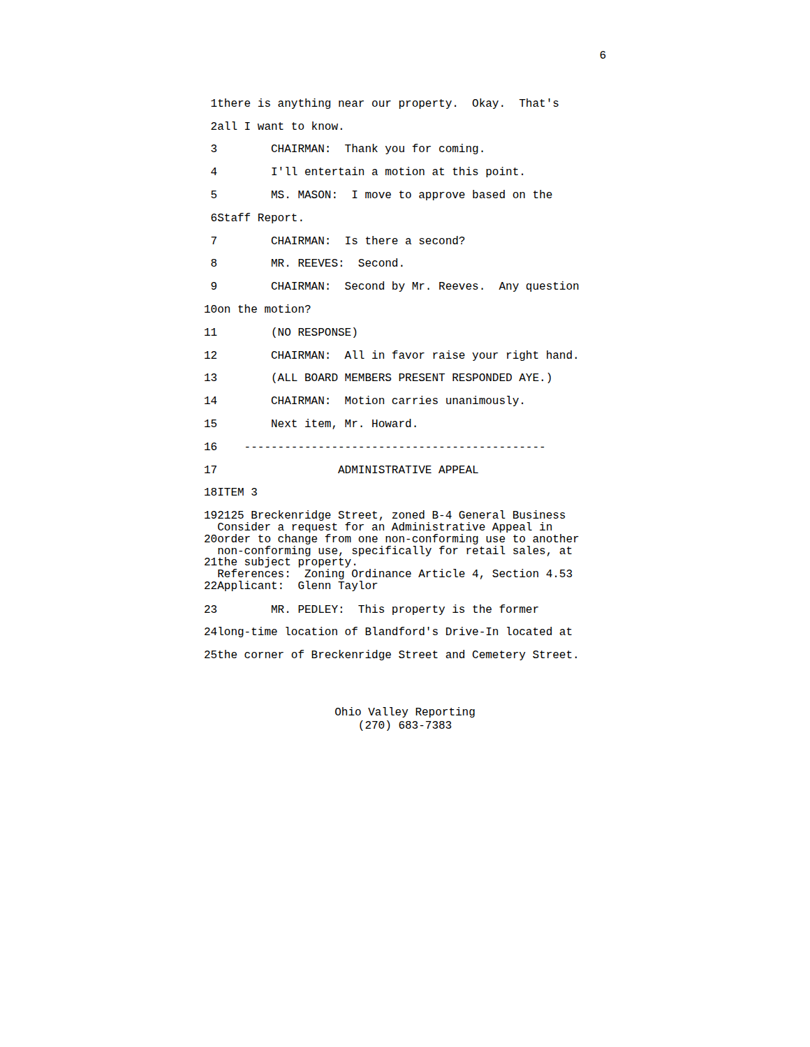6
| 1 | there is anything near our property. Okay. That's |
| 2 | all I want to know. |
| 3 | CHAIRMAN: Thank you for coming. |
| 4 | I'll entertain a motion at this point. |
| 5 | MS. MASON: I move to approve based on the |
| 6 | Staff Report. |
| 7 | CHAIRMAN: Is there a second? |
| 8 | MR. REEVES: Second. |
| 9 | CHAIRMAN: Second by Mr. Reeves. Any question |
| 10 | on the motion? |
| 11 | (NO RESPONSE) |
| 12 | CHAIRMAN: All in favor raise your right hand. |
| 13 | (ALL BOARD MEMBERS PRESENT RESPONDED AYE.) |
| 14 | CHAIRMAN: Motion carries unanimously. |
| 15 | Next item, Mr. Howard. |
| 16 | --------------------------------------------- |
| 17 | ADMINISTRATIVE APPEAL |
| 18 | ITEM 3 |
| 19 | 2125 Breckenridge Street, zoned B-4 General Business |
| | Consider a request for an Administrative Appeal in |
| 20 | order to change from one non-conforming use to another |
| | non-conforming use, specifically for retail sales, at |
| 21 | the subject property. |
| | References: Zoning Ordinance Article 4, Section 4.53 |
| 22 | Applicant: Glenn Taylor |
| 23 | MR. PEDLEY: This property is the former |
| 24 | long-time location of Blandford's Drive-In located at |
| 25 | the corner of Breckenridge Street and Cemetery Street. |
Ohio Valley Reporting
(270) 683-7383